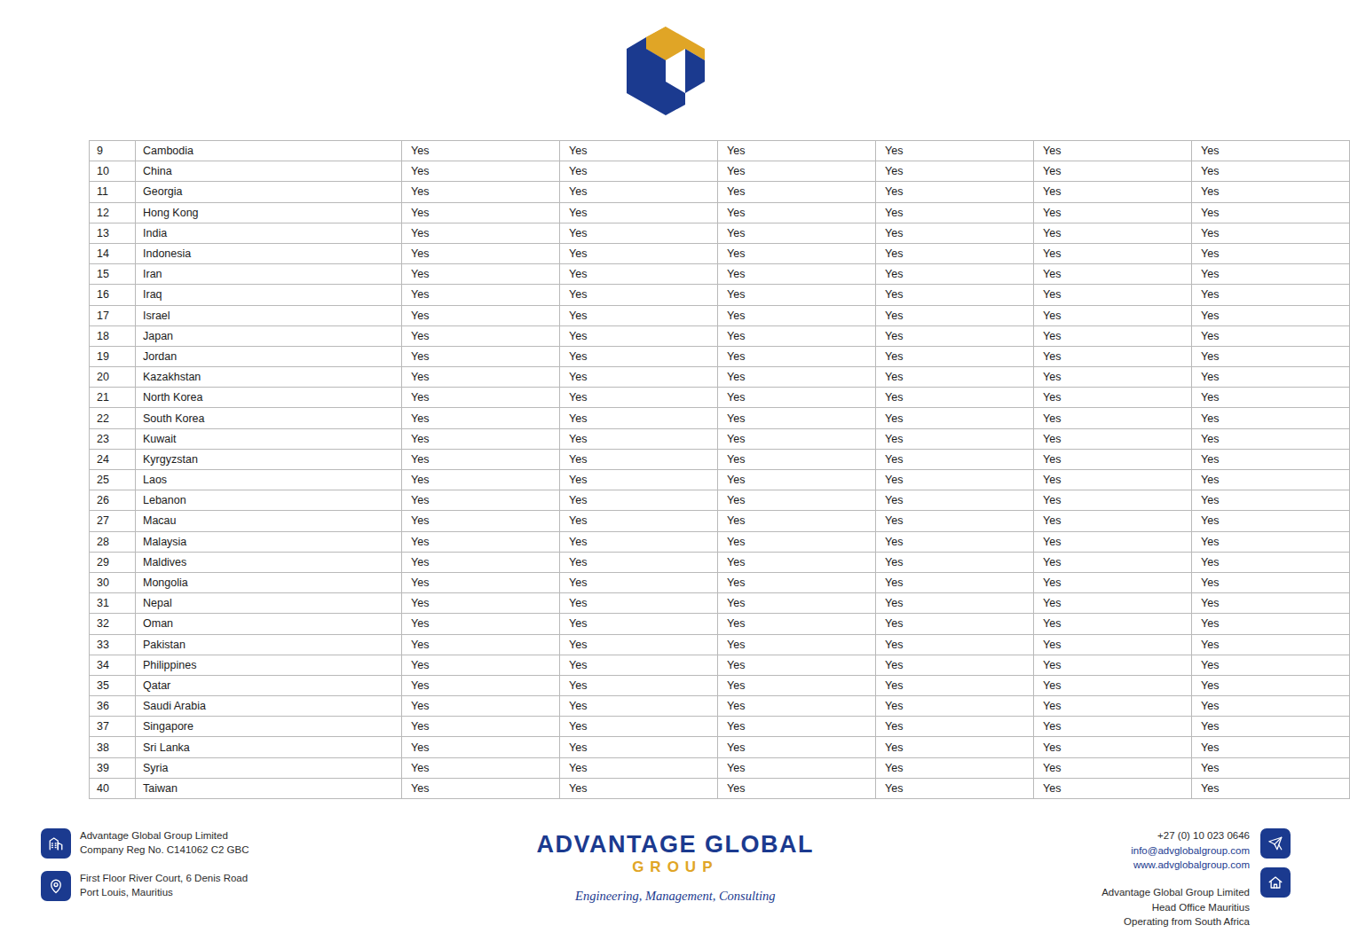| 9 | Cambodia | Yes | Yes | Yes | Yes | Yes | Yes |
| 10 | China | Yes | Yes | Yes | Yes | Yes | Yes |
| 11 | Georgia | Yes | Yes | Yes | Yes | Yes | Yes |
| 12 | Hong Kong | Yes | Yes | Yes | Yes | Yes | Yes |
| 13 | India | Yes | Yes | Yes | Yes | Yes | Yes |
| 14 | Indonesia | Yes | Yes | Yes | Yes | Yes | Yes |
| 15 | Iran | Yes | Yes | Yes | Yes | Yes | Yes |
| 16 | Iraq | Yes | Yes | Yes | Yes | Yes | Yes |
| 17 | Israel | Yes | Yes | Yes | Yes | Yes | Yes |
| 18 | Japan | Yes | Yes | Yes | Yes | Yes | Yes |
| 19 | Jordan | Yes | Yes | Yes | Yes | Yes | Yes |
| 20 | Kazakhstan | Yes | Yes | Yes | Yes | Yes | Yes |
| 21 | North Korea | Yes | Yes | Yes | Yes | Yes | Yes |
| 22 | South Korea | Yes | Yes | Yes | Yes | Yes | Yes |
| 23 | Kuwait | Yes | Yes | Yes | Yes | Yes | Yes |
| 24 | Kyrgyzstan | Yes | Yes | Yes | Yes | Yes | Yes |
| 25 | Laos | Yes | Yes | Yes | Yes | Yes | Yes |
| 26 | Lebanon | Yes | Yes | Yes | Yes | Yes | Yes |
| 27 | Macau | Yes | Yes | Yes | Yes | Yes | Yes |
| 28 | Malaysia | Yes | Yes | Yes | Yes | Yes | Yes |
| 29 | Maldives | Yes | Yes | Yes | Yes | Yes | Yes |
| 30 | Mongolia | Yes | Yes | Yes | Yes | Yes | Yes |
| 31 | Nepal | Yes | Yes | Yes | Yes | Yes | Yes |
| 32 | Oman | Yes | Yes | Yes | Yes | Yes | Yes |
| 33 | Pakistan | Yes | Yes | Yes | Yes | Yes | Yes |
| 34 | Philippines | Yes | Yes | Yes | Yes | Yes | Yes |
| 35 | Qatar | Yes | Yes | Yes | Yes | Yes | Yes |
| 36 | Saudi Arabia | Yes | Yes | Yes | Yes | Yes | Yes |
| 37 | Singapore | Yes | Yes | Yes | Yes | Yes | Yes |
| 38 | Sri Lanka | Yes | Yes | Yes | Yes | Yes | Yes |
| 39 | Syria | Yes | Yes | Yes | Yes | Yes | Yes |
| 40 | Taiwan | Yes | Yes | Yes | Yes | Yes | Yes |
Advantage Global Group Limited
Company Reg No. C141062 C2 GBC
First Floor River Court, 6 Denis Road
Port Louis, Mauritius
ADVANTAGE GLOBAL
GROUP
Engineering, Management, Consulting
+27 (0) 10 023 0646
info@advglobalgroup.com
www.advglobalgroup.com
Advantage Global Group Limited
Head Office Mauritius
Operating from South Africa